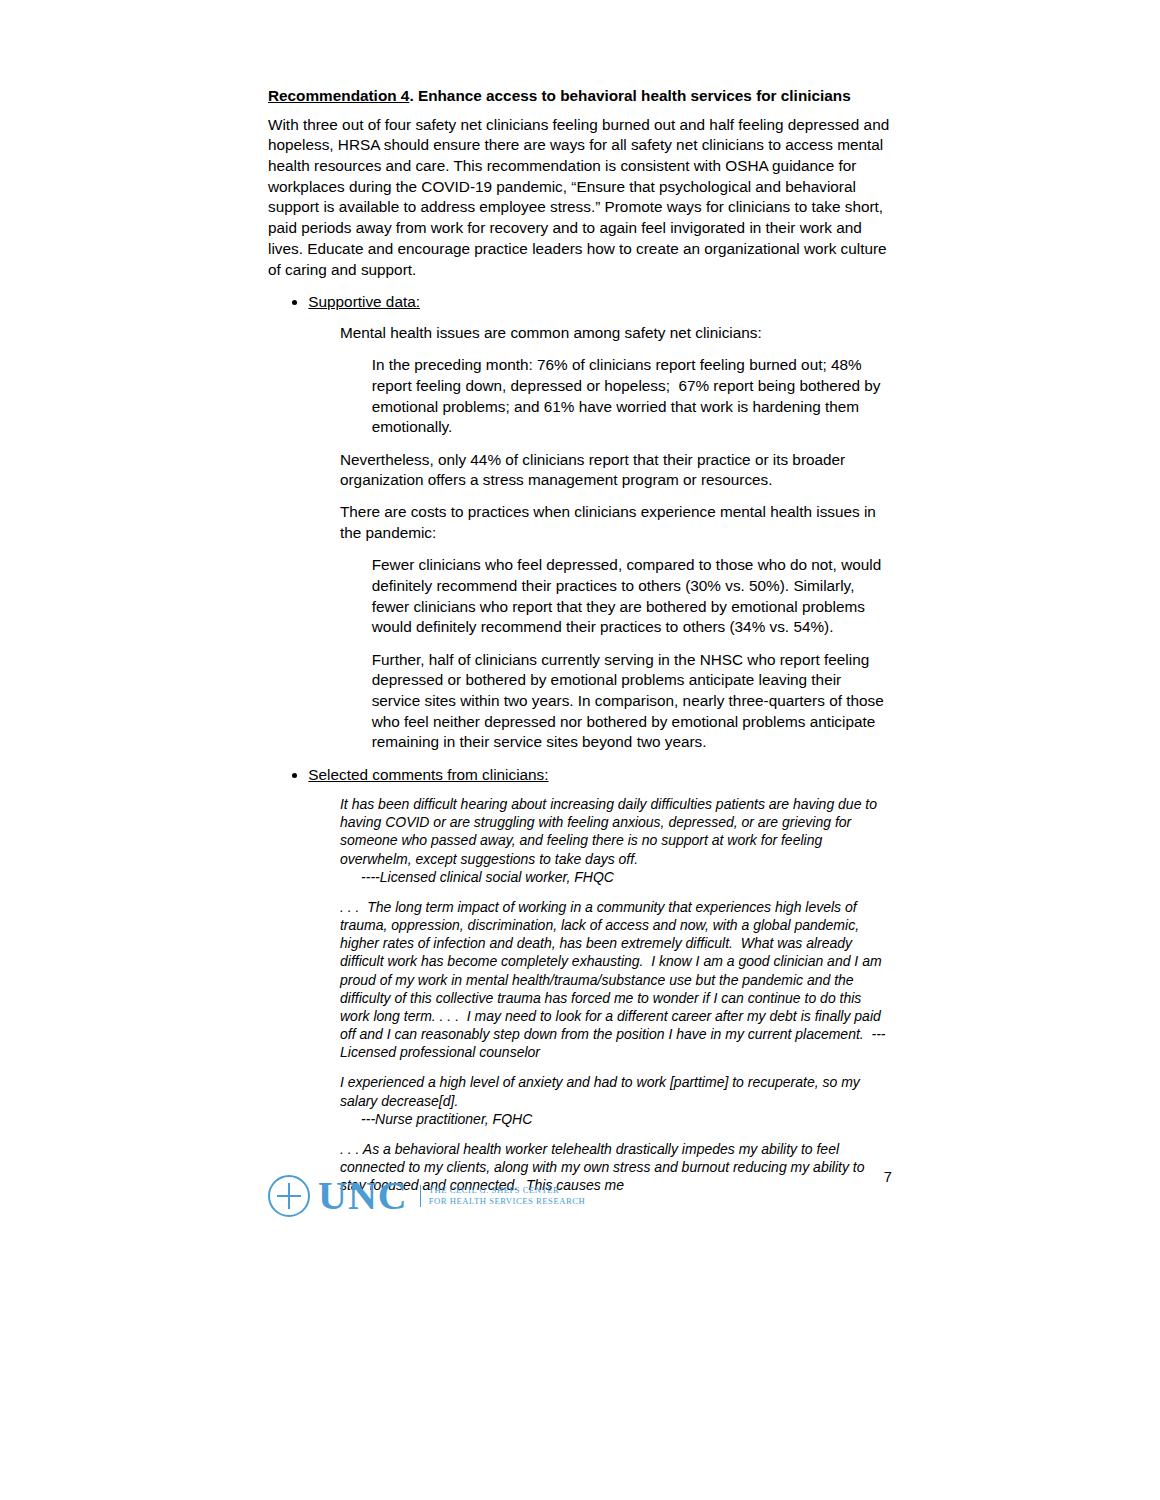Recommendation 4. Enhance access to behavioral health services for clinicians
With three out of four safety net clinicians feeling burned out and half feeling depressed and hopeless, HRSA should ensure there are ways for all safety net clinicians to access mental health resources and care. This recommendation is consistent with OSHA guidance for workplaces during the COVID-19 pandemic, “Ensure that psychological and behavioral support is available to address employee stress.” Promote ways for clinicians to take short, paid periods away from work for recovery and to again feel invigorated in their work and lives. Educate and encourage practice leaders how to create an organizational work culture of caring and support.
Supportive data:
Mental health issues are common among safety net clinicians:
In the preceding month: 76% of clinicians report feeling burned out; 48% report feeling down, depressed or hopeless; 67% report being bothered by emotional problems; and 61% have worried that work is hardening them emotionally.
Nevertheless, only 44% of clinicians report that their practice or its broader organization offers a stress management program or resources.
There are costs to practices when clinicians experience mental health issues in the pandemic:
Fewer clinicians who feel depressed, compared to those who do not, would definitely recommend their practices to others (30% vs. 50%). Similarly, fewer clinicians who report that they are bothered by emotional problems would definitely recommend their practices to others (34% vs. 54%).
Further, half of clinicians currently serving in the NHSC who report feeling depressed or bothered by emotional problems anticipate leaving their service sites within two years. In comparison, nearly three-quarters of those who feel neither depressed nor bothered by emotional problems anticipate remaining in their service sites beyond two years.
Selected comments from clinicians:
It has been difficult hearing about increasing daily difficulties patients are having due to having COVID or are struggling with feeling anxious, depressed, or are grieving for someone who passed away, and feeling there is no support at work for feeling overwhelm, except suggestions to take days off. ----Licensed clinical social worker, FHQC
. . . The long term impact of working in a community that experiences high levels of trauma, oppression, discrimination, lack of access and now, with a global pandemic, higher rates of infection and death, has been extremely difficult. What was already difficult work has become completely exhausting. I know I am a good clinician and I am proud of my work in mental health/trauma/substance use but the pandemic and the difficulty of this collective trauma has forced me to wonder if I can continue to do this work long term. . . . I may need to look for a different career after my debt is finally paid off and I can reasonably step down from the position I have in my current placement. ---Licensed professional counselor
I experienced a high level of anxiety and had to work [parttime] to recuperate, so my salary decrease[d]. ---Nurse practitioner, FQHC
. . . As a behavioral health worker telehealth drastically impedes my ability to feel connected to my clients, along with my own stress and burnout reducing my ability to stay focused and connected. This causes me
7
UNC
THE CECIL G. SHEPS CENTER
FOR HEALTH SERVICES RESEARCH